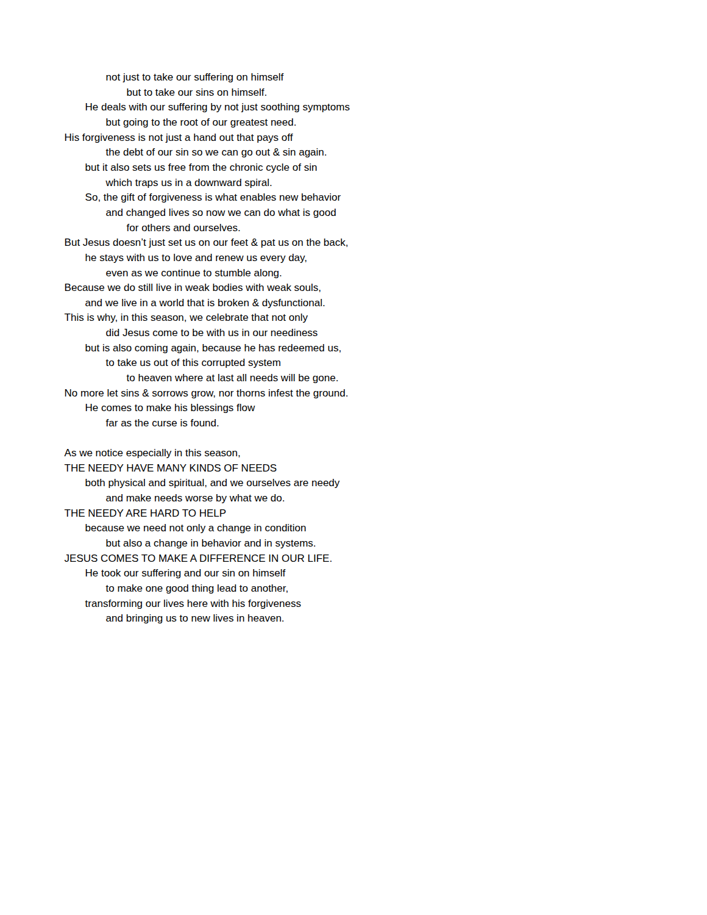not just to take our suffering on himself
but to take our sins on himself.
He deals with our suffering by not just soothing symptoms
but going to the root of our greatest need.
His forgiveness is not just a hand out that pays off
the debt of our sin so we can go out & sin again.
but it also sets us free from the chronic cycle of sin
which traps us in a downward spiral.
So, the gift of forgiveness is what enables new behavior
and changed lives so now we can do what is good
for others and ourselves.
But Jesus doesn’t just set us on our feet & pat us on the back,
he stays with us to love and renew us every day,
even as we continue to stumble along.
Because we do still live in weak bodies with weak souls,
and we live in a world that is broken & dysfunctional.
This is why, in this season, we celebrate that not only
did Jesus come to be with us in our neediness
but is also coming again, because he has redeemed us,
to take us out of this corrupted system
to heaven where at last all needs will be gone.
No more let sins & sorrows grow, nor thorns infest the ground.
He comes to make his blessings flow
far as the curse is found.
As we notice especially in this season,
THE NEEDY HAVE MANY KINDS OF NEEDS
both physical and spiritual, and we ourselves are needy
and make needs worse by what we do.
THE NEEDY ARE HARD TO HELP
because we need not only a change in condition
but also a change in behavior and in systems.
JESUS COMES TO MAKE A DIFFERENCE IN OUR LIFE.
He took our suffering and our sin on himself
to make one good thing lead to another,
transforming our lives here with his forgiveness
and bringing us to new lives in heaven.